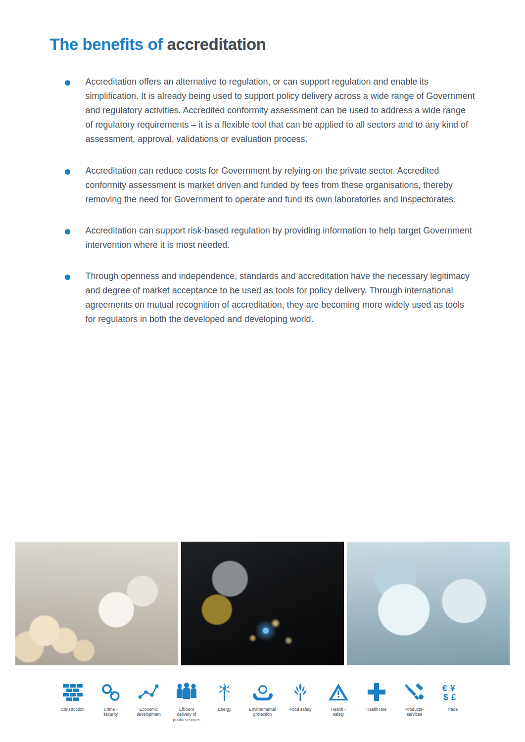The benefits of accreditation
Accreditation offers an alternative to regulation, or can support regulation and enable its simplification. It is already being used to support policy delivery across a wide range of Government and regulatory activities. Accredited conformity assessment can be used to address a wide range of regulatory requirements – it is a flexible tool that can be applied to all sectors and to any kind of assessment, approval, validations or evaluation process.
Accreditation can reduce costs for Government by relying on the private sector. Accredited conformity assessment is market driven and funded by fees from these organisations, thereby removing the need for Government to operate and fund its own laboratories and inspectorates.
Accreditation can support risk-based regulation by providing information to help target Government intervention where it is most needed.
Through openness and independence, standards and accreditation have the necessary legitimacy and degree of market acceptance to be used as tools for policy delivery. Through international agreements on mutual recognition of accreditation, they are becoming more widely used as tools for regulators in both the developed and developing world.
Construction
Crime -
security
Economic
development
Efficient
delivery of
public services
Energy
Environmental
protection
Food safety
Health -
safety
Healthcare
Products-
services
€ ¥ $ £
Trade